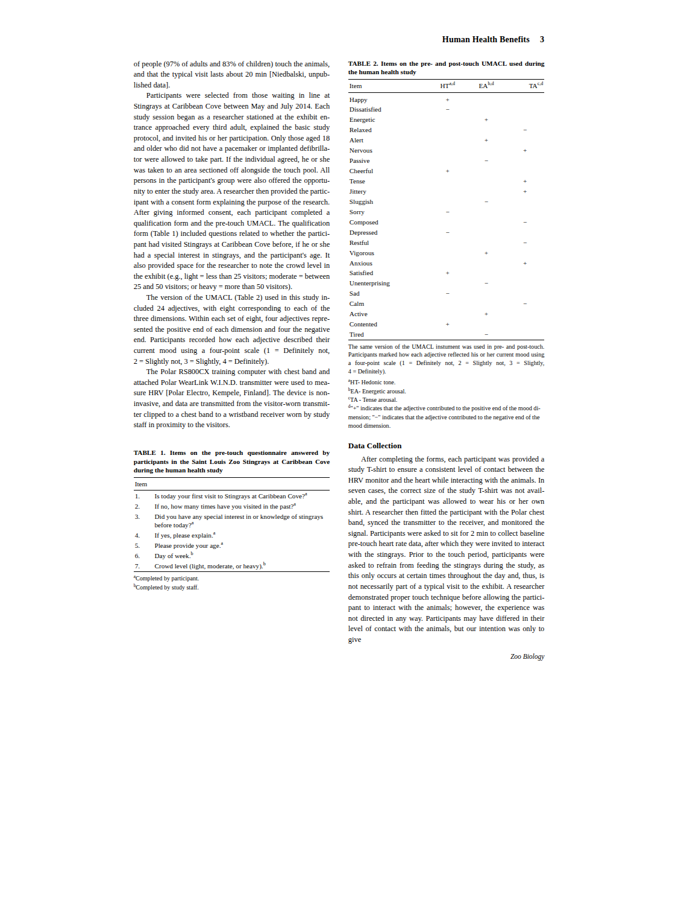Human Health Benefits3
of people (97% of adults and 83% of children) touch the animals, and that the typical visit lasts about 20 min [Niedbalski, unpublished data].
Participants were selected from those waiting in line at Stingrays at Caribbean Cove between May and July 2014. Each study session began as a researcher stationed at the exhibit entrance approached every third adult, explained the basic study protocol, and invited his or her participation. Only those aged 18 and older who did not have a pacemaker or implanted defibrillator were allowed to take part. If the individual agreed, he or she was taken to an area sectioned off alongside the touch pool. All persons in the participant's group were also offered the opportunity to enter the study area. A researcher then provided the participant with a consent form explaining the purpose of the research. After giving informed consent, each participant completed a qualification form and the pre-touch UMACL. The qualification form (Table 1) included questions related to whether the participant had visited Stingrays at Caribbean Cove before, if he or she had a special interest in stingrays, and the participant's age. It also provided space for the researcher to note the crowd level in the exhibit (e.g., light = less than 25 visitors; moderate = between 25 and 50 visitors; or heavy = more than 50 visitors).
The version of the UMACL (Table 2) used in this study included 24 adjectives, with eight corresponding to each of the three dimensions. Within each set of eight, four adjectives represented the positive end of each dimension and four the negative end. Participants recorded how each adjective described their current mood using a four-point scale (1 = Definitely not, 2 = Slightly not, 3 = Slightly, 4 = Definitely).
The Polar RS800CX training computer with chest band and attached Polar WearLink W.I.N.D. transmitter were used to measure HRV [Polar Electro, Kempele, Finland]. The device is non-invasive, and data are transmitted from the visitor-worn transmitter clipped to a chest band to a wristband receiver worn by study staff in proximity to the visitors.
TABLE 1. Items on the pre-touch questionnaire answered by participants in the Saint Louis Zoo Stingrays at Caribbean Cove during the human health study
| Item |
| --- |
| 1. | Is today your first visit to Stingrays at Caribbean Cove? a |
| 2. | If no, how many times have you visited in the past? a |
| 3. | Did you have any special interest in or knowledge of stingrays before today? a |
| 4. | If yes, please explain. a |
| 5. | Please provide your age. a |
| 6. | Day of week. b |
| 7. | Crowd level (light, moderate, or heavy). b |
aCompleted by participant.
bCompleted by study staff.
TABLE 2. Items on the pre- and post-touch UMACL used during the human health study
| Item | HT a,d | EA b,d | TA c,d |
| --- | --- | --- | --- |
| Happy | + | | |
| Dissatisfied | − | | |
| Energetic | | + | |
| Relaxed | | | − |
| Alert | | + | |
| Nervous | | | + |
| Passive | | − | |
| Cheerful | + | | |
| Tense | | | + |
| Jittery | | | + |
| Sluggish | | − | |
| Sorry | − | | |
| Composed | | | − |
| Depressed | − | | |
| Restful | | | − |
| Vigorous | | + | |
| Anxious | | | + |
| Satisfied | + | | |
| Unenterprising | | − | |
| Sad | − | | |
| Calm | | | − |
| Active | | + | |
| Contented | + | | |
| Tired | | − | |
The same version of the UMACL instument was used in pre- and post-touch. Participants marked how each adjective reflected his or her current mood using a four-point scale (1 = Definitely not, 2 = Slightly not, 3 = Slightly, 4 = Definitely).
aHT- Hedonic tone.
bEA- Energetic arousal.
cTA - Tense arousal.
d"+" indicates that the adjective contributed to the positive end of the mood dimension; "−" indicates that the adjective contributed to the negative end of the mood dimension.
Data Collection
After completing the forms, each participant was provided a study T-shirt to ensure a consistent level of contact between the HRV monitor and the heart while interacting with the animals. In seven cases, the correct size of the study T-shirt was not available, and the participant was allowed to wear his or her own shirt. A researcher then fitted the participant with the Polar chest band, synced the transmitter to the receiver, and monitored the signal. Participants were asked to sit for 2 min to collect baseline pre-touch heart rate data, after which they were invited to interact with the stingrays. Prior to the touch period, participants were asked to refrain from feeding the stingrays during the study, as this only occurs at certain times throughout the day and, thus, is not necessarily part of a typical visit to the exhibit. A researcher demonstrated proper touch technique before allowing the participant to interact with the animals; however, the experience was not directed in any way. Participants may have differed in their level of contact with the animals, but our intention was only to give
Zoo Biology